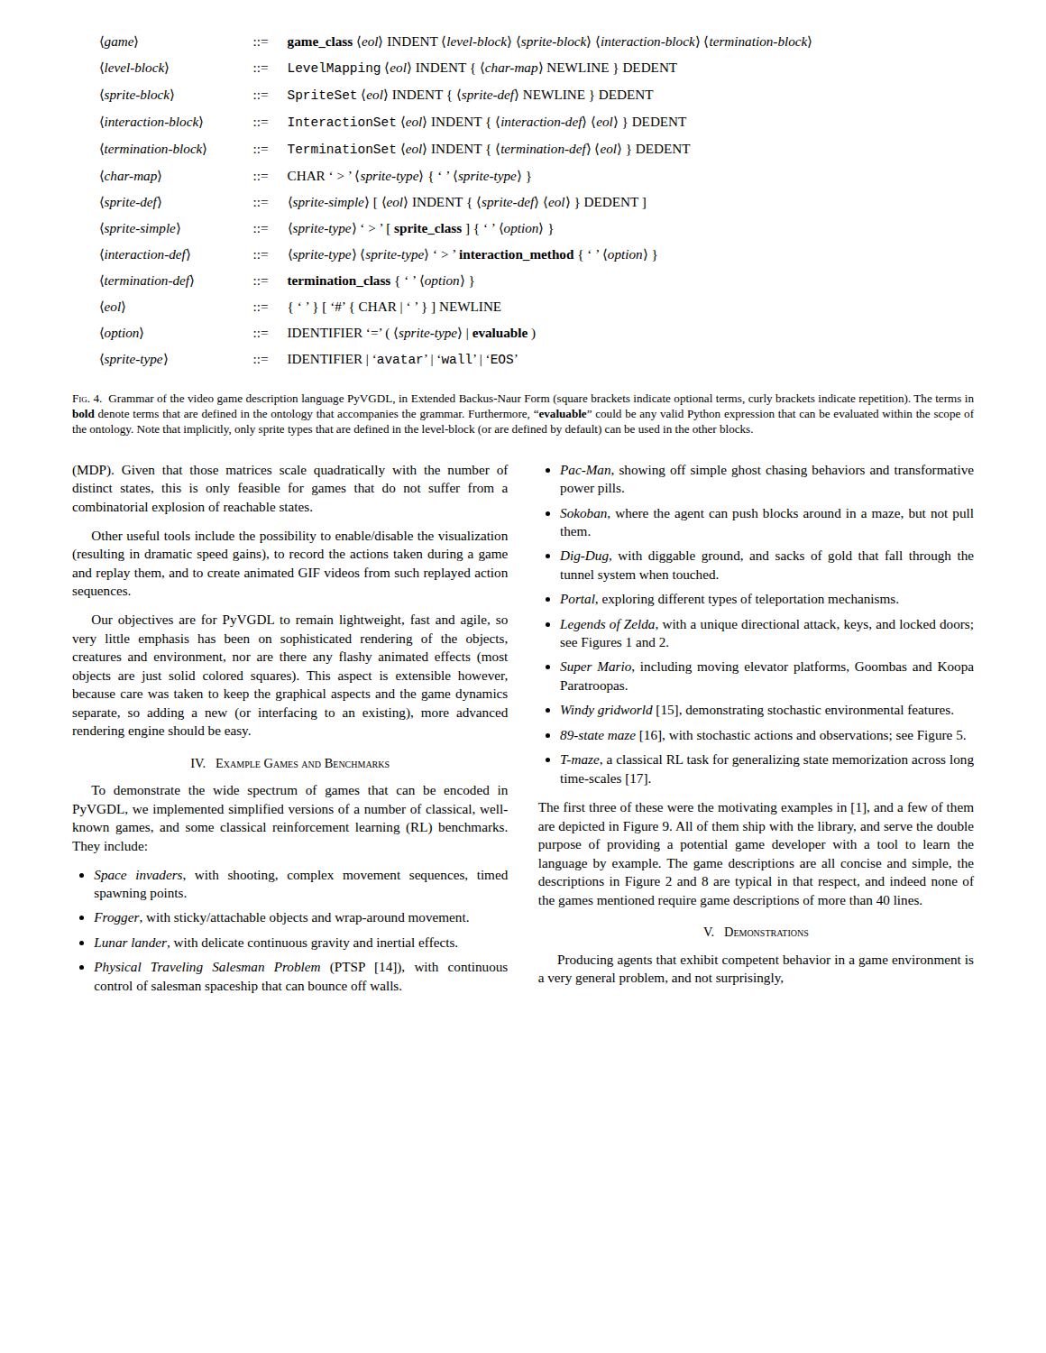| ⟨ game ⟩ | ::= | game_class ⟨ eol ⟩ INDENT ⟨ level-block ⟩ ⟨ sprite-block ⟩ ⟨ interaction-block ⟩ ⟨ termination-block ⟩ |
| ⟨ level-block ⟩ | ::= | LevelMapping ⟨ eol ⟩ INDENT { ⟨ char-map ⟩ NEWLINE } DEDENT |
| ⟨ sprite-block ⟩ | ::= | SpriteSet ⟨ eol ⟩ INDENT { ⟨ sprite-def ⟩ NEWLINE } DEDENT |
| ⟨ interaction-block ⟩ | ::= | InteractionSet ⟨ eol ⟩ INDENT { ⟨ interaction-def ⟩ ⟨ eol ⟩ } DEDENT |
| ⟨ termination-block ⟩ | ::= | TerminationSet ⟨ eol ⟩ INDENT { ⟨ termination-def ⟩ ⟨ eol ⟩ } DEDENT |
| ⟨ char-map ⟩ | ::= | CHAR ‘ > ’ ⟨ sprite-type ⟩ { ‘ ’ ⟨ sprite-type ⟩ } |
| ⟨ sprite-def ⟩ | ::= | ⟨ sprite-simple ⟩ [ ⟨ eol ⟩ INDENT { ⟨ sprite-def ⟩ ⟨ eol ⟩ } DEDENT ] |
| ⟨ sprite-simple ⟩ | ::= | ⟨ sprite-type ⟩ ‘ > ’ [ sprite_class ] { ‘ ’ ⟨ option ⟩ } |
| ⟨ interaction-def ⟩ | ::= | ⟨ sprite-type ⟩ ⟨ sprite-type ⟩ ‘ > ’ interaction_method { ‘ ’ ⟨ option ⟩ } |
| ⟨ termination-def ⟩ | ::= | termination_class { ‘ ’ ⟨ option ⟩ } |
| ⟨ eol ⟩ | ::= | { ‘ ’ } [ ‘#’ { CHAR / ‘ ’ } ] NEWLINE |
| ⟨ option ⟩ | ::= | IDENTIFIER ‘=’ ( ⟨ sprite-type ⟩ / evaluable ) |
| ⟨ sprite-type ⟩ | ::= | IDENTIFIER / ‘ avatar ’ / ‘ wall ’ / ‘ EOS ’ |
Fig. 4. Grammar of the video game description language PyVGDL, in Extended Backus-Naur Form (square brackets indicate optional terms, curly brackets indicate repetition). The terms in bold denote terms that are defined in the ontology that accompanies the grammar. Furthermore, “evaluable” could be any valid Python expression that can be evaluated within the scope of the ontology. Note that implicitly, only sprite types that are defined in the level-block (or are defined by default) can be used in the other blocks.
(MDP). Given that those matrices scale quadratically with the number of distinct states, this is only feasible for games that do not suffer from a combinatorial explosion of reachable states.
Other useful tools include the possibility to enable/disable the visualization (resulting in dramatic speed gains), to record the actions taken during a game and replay them, and to create animated GIF videos from such replayed action sequences.
Our objectives are for PyVGDL to remain lightweight, fast and agile, so very little emphasis has been on sophisticated rendering of the objects, creatures and environment, nor are there any flashy animated effects (most objects are just solid colored squares). This aspect is extensible however, because care was taken to keep the graphical aspects and the game dynamics separate, so adding a new (or interfacing to an existing), more advanced rendering engine should be easy.
IV. Example Games and Benchmarks
To demonstrate the wide spectrum of games that can be encoded in PyVGDL, we implemented simplified versions of a number of classical, well-known games, and some classical reinforcement learning (RL) benchmarks. They include:
Space invaders, with shooting, complex movement sequences, timed spawning points.
Frogger, with sticky/attachable objects and wrap-around movement.
Lunar lander, with delicate continuous gravity and inertial effects.
Physical Traveling Salesman Problem (PTSP [14]), with continuous control of salesman spaceship that can bounce off walls.
Pac-Man, showing off simple ghost chasing behaviors and transformative power pills.
Sokoban, where the agent can push blocks around in a maze, but not pull them.
Dig-Dug, with diggable ground, and sacks of gold that fall through the tunnel system when touched.
Portal, exploring different types of teleportation mechanisms.
Legends of Zelda, with a unique directional attack, keys, and locked doors; see Figures 1 and 2.
Super Mario, including moving elevator platforms, Goombas and Koopa Paratroopas.
Windy gridworld [15], demonstrating stochastic environmental features.
89-state maze [16], with stochastic actions and observations; see Figure 5.
T-maze, a classical RL task for generalizing state memorization across long time-scales [17].
The first three of these were the motivating examples in [1], and a few of them are depicted in Figure 9. All of them ship with the library, and serve the double purpose of providing a potential game developer with a tool to learn the language by example. The game descriptions are all concise and simple, the descriptions in Figure 2 and 8 are typical in that respect, and indeed none of the games mentioned require game descriptions of more than 40 lines.
V. Demonstrations
Producing agents that exhibit competent behavior in a game environment is a very general problem, and not surprisingly,